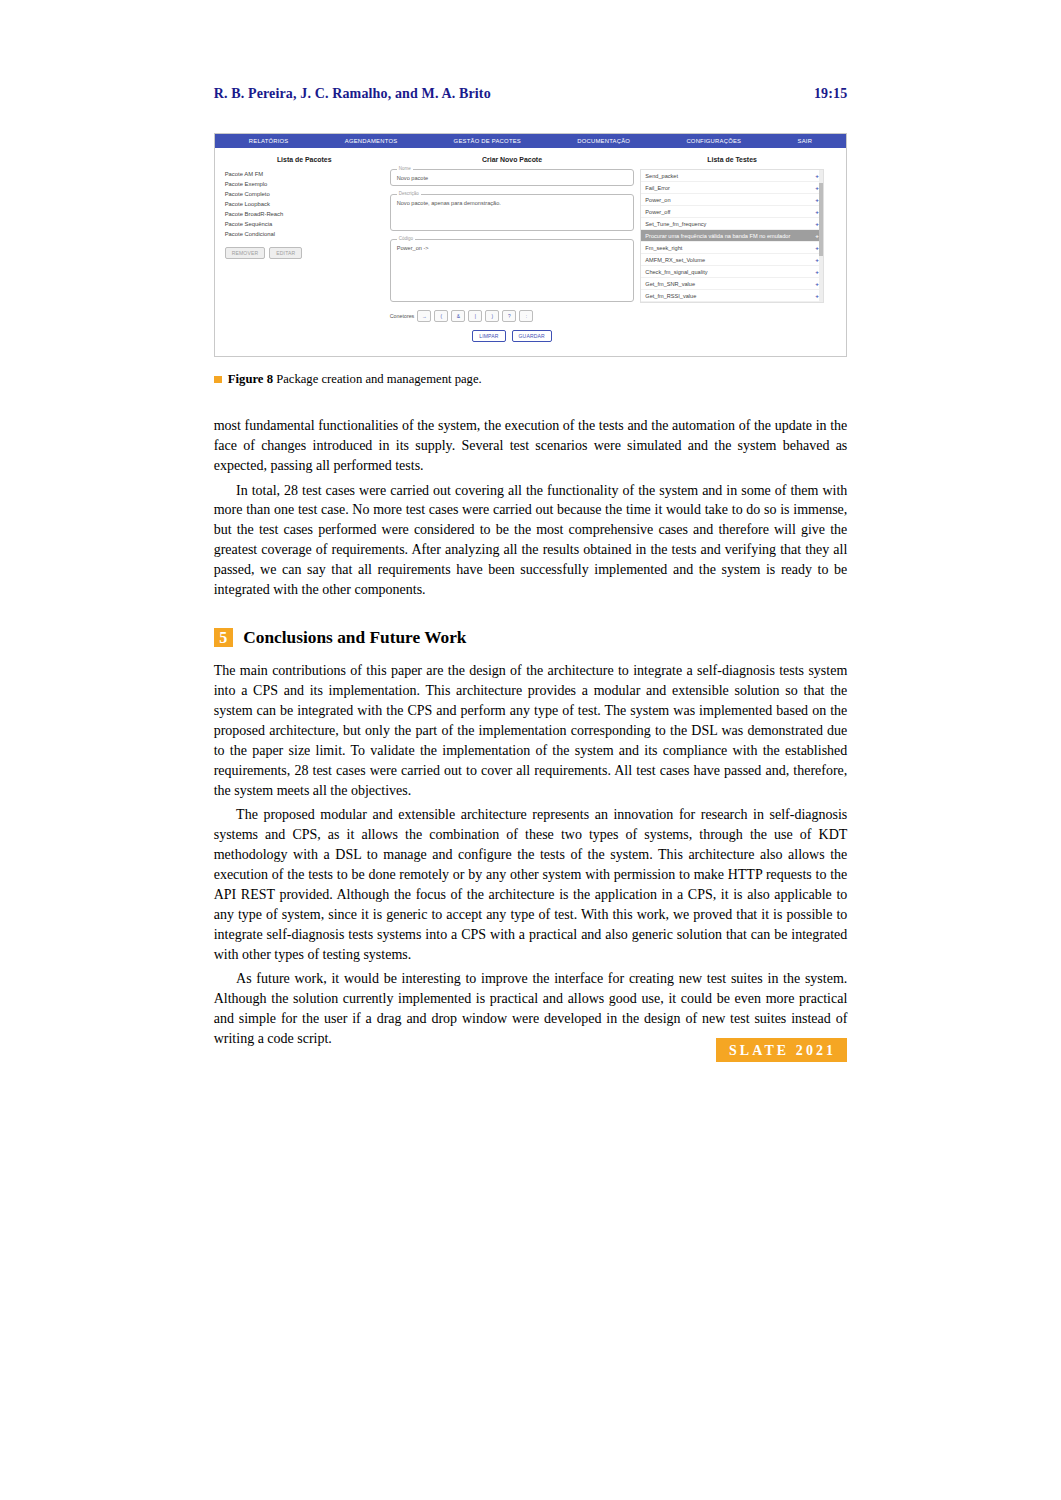R. B. Pereira, J. C. Ramalho, and M. A. Brito
19:15
RELATÓRIOS AGENDAMENTOS GESTÃO DE PACOTES DOCUMENTAÇÃO CONFIGURAÇÕES SAIR
Lista de Pacotes
Pacote AM FM
Pacote Exemplo
Pacote Completo
Pacote Loopback
Pacote BroadR-Reach
Pacote Sequência
Pacote Condicional
REMOVER EDITAR
Criar Novo Pacote
Nome
Novo pacote
Descrição
Novo pacote, apenas para demonstração.
Código
Power_on ->
Conetores → ( & | ) ? :
LIMPAR GUARDAR
Lista de Testes
Send_packet+
Fail_Error+
Power_on+
Power_off+
Set_Tune_fm_frequency+
Procurar uma frequência válida na banda FM no emulador+
Fm_seek_right+
AMFM_RX_set_Volume+
Check_fm_signal_quality+
Get_fm_SNR_value+
Get_fm_RSSI_value+
Figure 8 Package creation and management page.
most fundamental functionalities of the system, the execution of the tests and the automation of the update in the face of changes introduced in its supply. Several test scenarios were simulated and the system behaved as expected, passing all performed tests.
In total, 28 test cases were carried out covering all the functionality of the system and in some of them with more than one test case. No more test cases were carried out because the time it would take to do so is immense, but the test cases performed were considered to be the most comprehensive cases and therefore will give the greatest coverage of requirements. After analyzing all the results obtained in the tests and verifying that they all passed, we can say that all requirements have been successfully implemented and the system is ready to be integrated with the other components.
5 Conclusions and Future Work
The main contributions of this paper are the design of the architecture to integrate a self-diagnosis tests system into a CPS and its implementation. This architecture provides a modular and extensible solution so that the system can be integrated with the CPS and perform any type of test. The system was implemented based on the proposed architecture, but only the part of the implementation corresponding to the DSL was demonstrated due to the paper size limit. To validate the implementation of the system and its compliance with the established requirements, 28 test cases were carried out to cover all requirements. All test cases have passed and, therefore, the system meets all the objectives.
The proposed modular and extensible architecture represents an innovation for research in self-diagnosis systems and CPS, as it allows the combination of these two types of systems, through the use of KDT methodology with a DSL to manage and configure the tests of the system. This architecture also allows the execution of the tests to be done remotely or by any other system with permission to make HTTP requests to the API REST provided. Although the focus of the architecture is the application in a CPS, it is also applicable to any type of system, since it is generic to accept any type of test. With this work, we proved that it is possible to integrate self-diagnosis tests systems into a CPS with a practical and also generic solution that can be integrated with other types of testing systems.
As future work, it would be interesting to improve the interface for creating new test suites in the system. Although the solution currently implemented is practical and allows good use, it could be even more practical and simple for the user if a drag and drop window were developed in the design of new test suites instead of writing a code script.
SLATE 2021